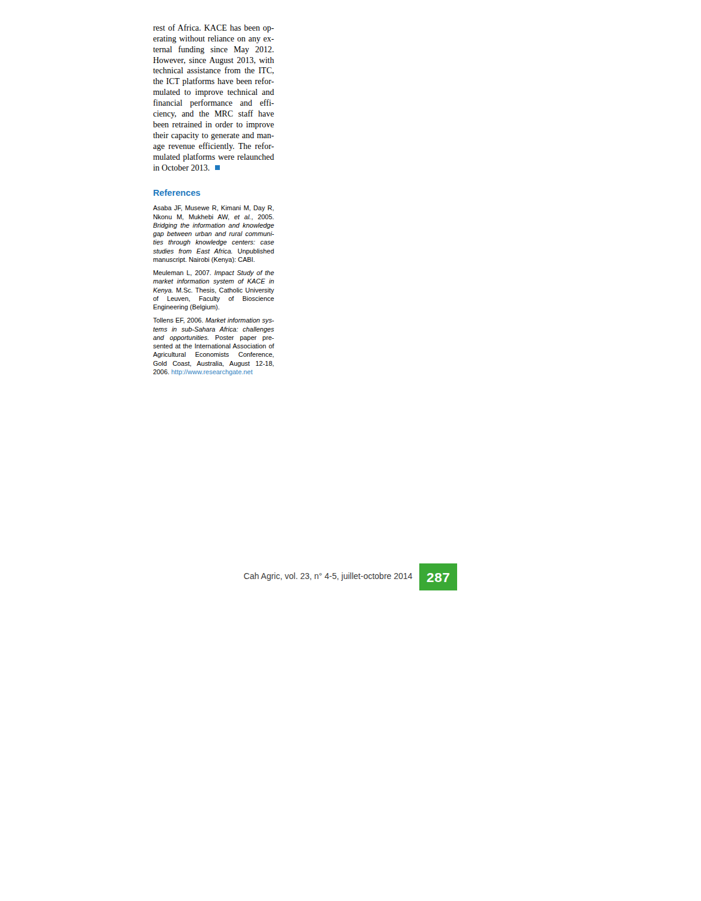rest of Africa. KACE has been operating without reliance on any external funding since May 2012. However, since August 2013, with technical assistance from the ITC, the ICT platforms have been reformulated to improve technical and financial performance and efficiency, and the MRC staff have been retrained in order to improve their capacity to generate and manage revenue efficiently. The reformulated platforms were relaunched in October 2013.
References
Asaba JF, Musewe R, Kimani M, Day R, Nkonu M, Mukhebi AW, et al., 2005. Bridging the information and knowledge gap between urban and rural communities through knowledge centers: case studies from East Africa. Unpublished manuscript. Nairobi (Kenya): CABI.
Meuleman L, 2007. Impact Study of the market information system of KACE in Kenya. M.Sc. Thesis, Catholic University of Leuven, Faculty of Bioscience Engineering (Belgium).
Tollens EF, 2006. Market information systems in sub-Sahara Africa: challenges and opportunities. Poster paper presented at the International Association of Agricultural Economists Conference, Gold Coast, Australia, August 12-18, 2006. http://www.researchgate.net
Cah Agric, vol. 23, n° 4-5, juillet-octobre 2014287